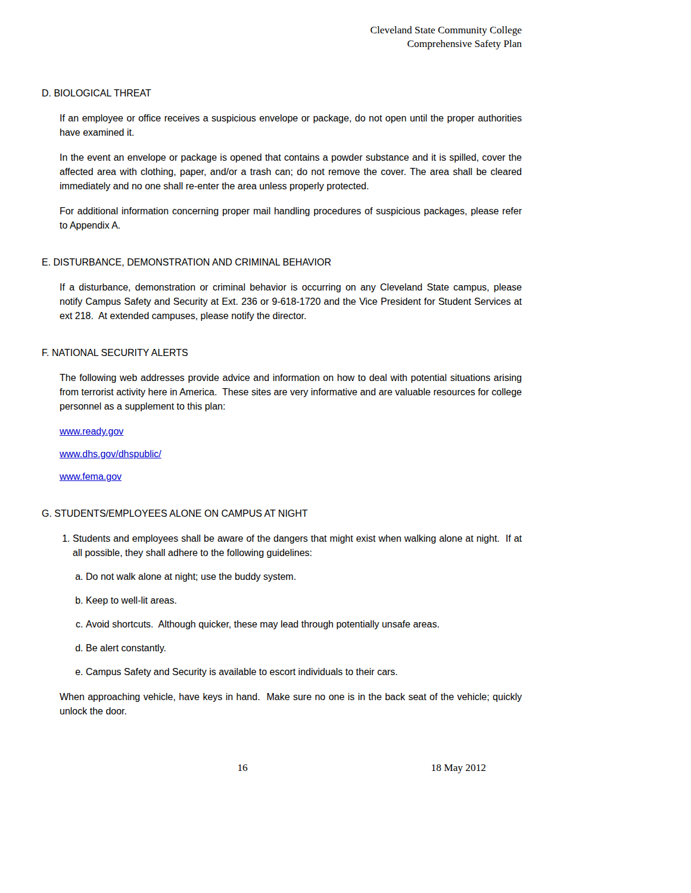Cleveland State Community College
Comprehensive Safety Plan
D. BIOLOGICAL THREAT
If an employee or office receives a suspicious envelope or package, do not open until the proper authorities have examined it.
In the event an envelope or package is opened that contains a powder substance and it is spilled, cover the affected area with clothing, paper, and/or a trash can; do not remove the cover. The area shall be cleared immediately and no one shall re-enter the area unless properly protected.
For additional information concerning proper mail handling procedures of suspicious packages, please refer to Appendix A.
E. DISTURBANCE, DEMONSTRATION AND CRIMINAL BEHAVIOR
If a disturbance, demonstration or criminal behavior is occurring on any Cleveland State campus, please notify Campus Safety and Security at Ext. 236 or 9-618-1720 and the Vice President for Student Services at ext 218. At extended campuses, please notify the director.
F. NATIONAL SECURITY ALERTS
The following web addresses provide advice and information on how to deal with potential situations arising from terrorist activity here in America. These sites are very informative and are valuable resources for college personnel as a supplement to this plan:
www.ready.gov
www.dhs.gov/dhspublic/
www.fema.gov
G. STUDENTS/EMPLOYEES ALONE ON CAMPUS AT NIGHT
Students and employees shall be aware of the dangers that might exist when walking alone at night. If at all possible, they shall adhere to the following guidelines:
Do not walk alone at night; use the buddy system.
Keep to well-lit areas.
Avoid shortcuts. Although quicker, these may lead through potentially unsafe areas.
Be alert constantly.
Campus Safety and Security is available to escort individuals to their cars.
When approaching vehicle, have keys in hand. Make sure no one is in the back seat of the vehicle; quickly unlock the door.
16 18 May 2012